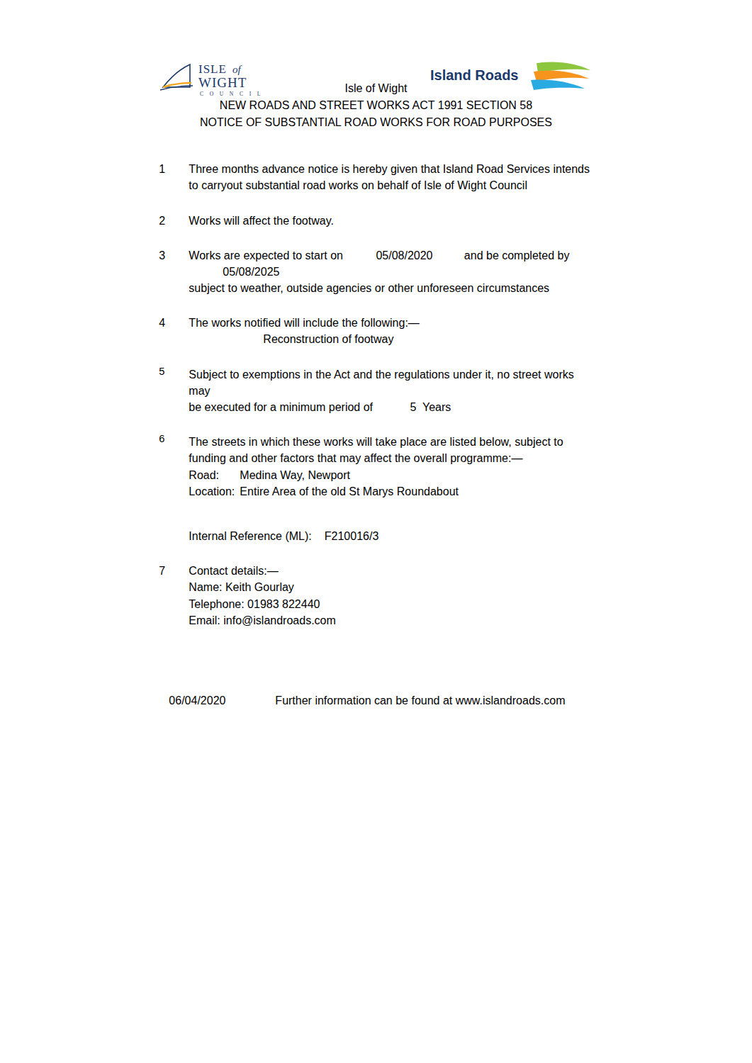ISLE of WIGHT C O U N C I L
Island Roads
Isle of Wight
NEW ROADS AND STREET WORKS ACT 1991 SECTION 58
NOTICE OF SUBSTANTIAL ROAD WORKS FOR ROAD PURPOSES
1 Three months advance notice is hereby given that Island Road Services intends to carryout substantial road works on behalf of Isle of Wight Council
2 Works will affect the footway.
3 Works are expected to start on 05/08/2020 and be completed by 05/08/2025
subject to weather, outside agencies or other unforeseen circumstances
4 The works notified will include the following:—
Reconstruction of footway
5 Subject to exemptions in the Act and the regulations under it, no street works may
be executed for a minimum period of 5 Years
6 The streets in which these works will take place are listed below, subject to funding and other factors that may affect the overall programme:—
Road: Medina Way, Newport
Location: Entire Area of the old St Marys Roundabout
Internal Reference (ML):F210016/3
7 Contact details:—
Name: Keith Gourlay
Telephone: 01983 822440
Email: info@islandroads.com
06/04/2020 Further information can be found at www.islandroads.com